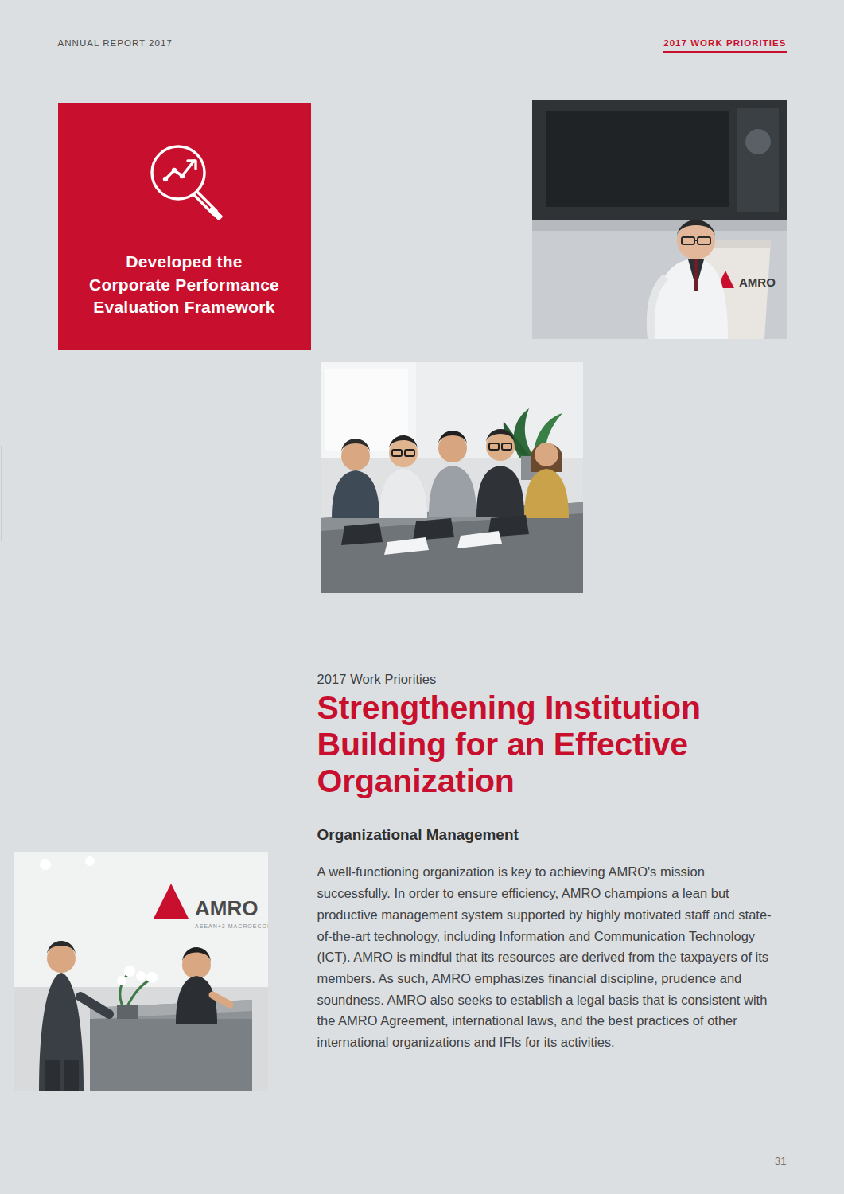ANNUAL REPORT 2017
2017 Work Priorities
Developed the
Corporate Performance
Evaluation Framework
AMRO
AMRO ASEAN+3 MACROECONOMIC RESEARCH OFFICE
2017 Work Priorities
Strengthening Institution Building for an Effective Organization
Organizational Management
A well-functioning organization is key to achieving AMRO's mission successfully. In order to ensure efficiency, AMRO champions a lean but productive management system supported by highly motivated staff and state-of-the-art technology, including Information and Communication Technology (ICT). AMRO is mindful that its resources are derived from the taxpayers of its members. As such, AMRO emphasizes financial discipline, prudence and soundness. AMRO also seeks to establish a legal basis that is consistent with the AMRO Agreement, international laws, and the best practices of other international organizations and IFIs for its activities.
31